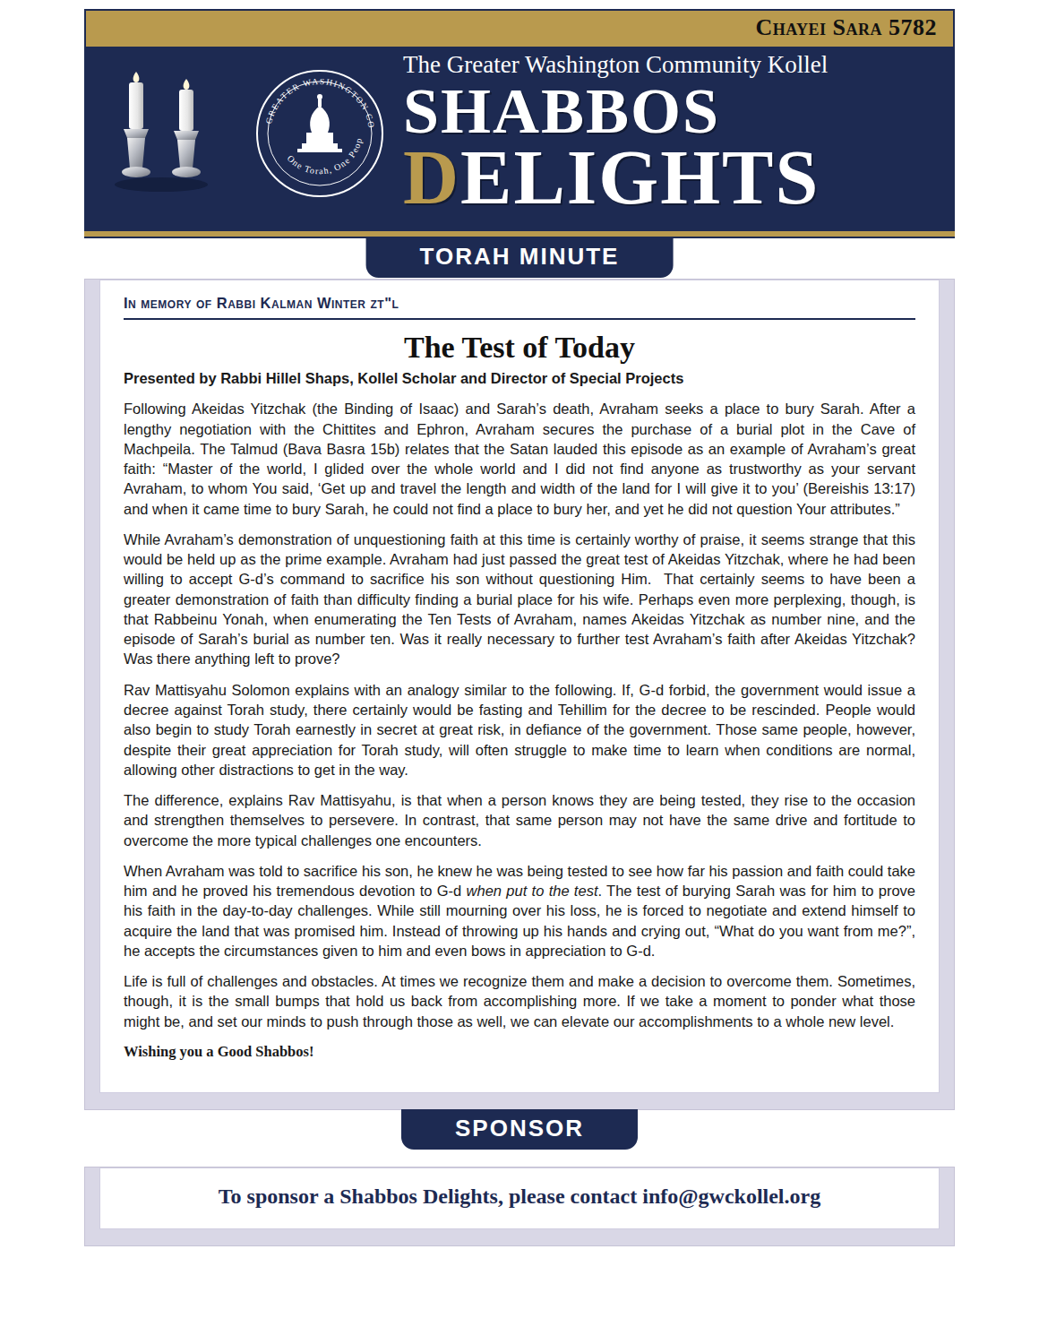Chayei Sara 5782
GREATER WASHINGTON COMMUNITY One Torah, One People
The Greater Washington Community Kollel
SHABBOS
DELIGHTS
Torah Minute
In memory of Rabbi Kalman Winter zt"l
The Test of Today
Presented by Rabbi Hillel Shaps, Kollel Scholar and Director of Special Projects
Following Akeidas Yitzchak (the Binding of Isaac) and Sarah’s death, Avraham seeks a place to bury Sarah. After a lengthy negotiation with the Chittites and Ephron, Avraham secures the purchase of a burial plot in the Cave of Machpeila. The Talmud (Bava Basra 15b) relates that the Satan lauded this episode as an example of Avraham’s great faith: “Master of the world, I glided over the whole world and I did not find anyone as trustworthy as your servant Avraham, to whom You said, ‘Get up and travel the length and width of the land for I will give it to you’ (Bereishis 13:17) and when it came time to bury Sarah, he could not find a place to bury her, and yet he did not question Your attributes.”
While Avraham’s demonstration of unquestioning faith at this time is certainly worthy of praise, it seems strange that this would be held up as the prime example. Avraham had just passed the great test of Akeidas Yitzchak, where he had been willing to accept G-d’s command to sacrifice his son without questioning Him. That certainly seems to have been a greater demonstration of faith than difficulty finding a burial place for his wife. Perhaps even more perplexing, though, is that Rabbeinu Yonah, when enumerating the Ten Tests of Avraham, names Akeidas Yitzchak as number nine, and the episode of Sarah’s burial as number ten. Was it really necessary to further test Avraham’s faith after Akeidas Yitzchak? Was there anything left to prove?
Rav Mattisyahu Solomon explains with an analogy similar to the following. If, G-d forbid, the government would issue a decree against Torah study, there certainly would be fasting and Tehillim for the decree to be rescinded. People would also begin to study Torah earnestly in secret at great risk, in defiance of the government. Those same people, however, despite their great appreciation for Torah study, will often struggle to make time to learn when conditions are normal, allowing other distractions to get in the way.
The difference, explains Rav Mattisyahu, is that when a person knows they are being tested, they rise to the occasion and strengthen themselves to persevere. In contrast, that same person may not have the same drive and fortitude to overcome the more typical challenges one encounters.
When Avraham was told to sacrifice his son, he knew he was being tested to see how far his passion and faith could take him and he proved his tremendous devotion to G-d when put to the test. The test of burying Sarah was for him to prove his faith in the day-to-day challenges. While still mourning over his loss, he is forced to negotiate and extend himself to acquire the land that was promised him. Instead of throwing up his hands and crying out, “What do you want from me?”, he accepts the circumstances given to him and even bows in appreciation to G-d.
Life is full of challenges and obstacles. At times we recognize them and make a decision to overcome them. Sometimes, though, it is the small bumps that hold us back from accomplishing more. If we take a moment to ponder what those might be, and set our minds to push through those as well, we can elevate our accomplishments to a whole new level.
Wishing you a Good Shabbos!
Sponsor
To sponsor a Shabbos Delights, please contact info@gwckollel.org